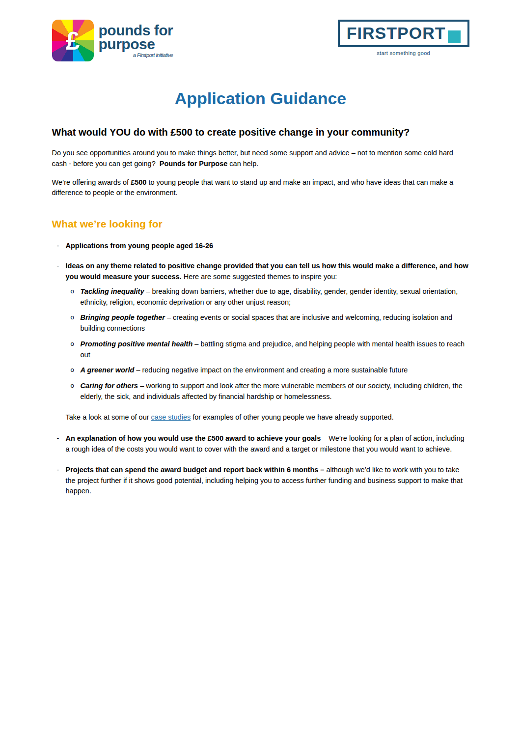pounds for
purpose a Firstport initiative
FIRSTPORT
start something good
Application Guidance
What would YOU do with £500 to create positive change in your community?
Do you see opportunities around you to make things better, but need some support and advice – not to mention some cold hard cash - before you can get going? Pounds for Purpose can help.
We’re offering awards of £500 to young people that want to stand up and make an impact, and who have ideas that can make a difference to people or the environment.
What we’re looking for
Applications from young people aged 16-26
Ideas on any theme related to positive change provided that you can tell us how this would make a difference, and how you would measure your success. Here are some suggested themes to inspire you:
Tackling inequality – breaking down barriers, whether due to age, disability, gender, gender identity, sexual orientation, ethnicity, religion, economic deprivation or any other unjust reason;
Bringing people together – creating events or social spaces that are inclusive and welcoming, reducing isolation and building connections
Promoting positive mental health – battling stigma and prejudice, and helping people with mental health issues to reach out
A greener world – reducing negative impact on the environment and creating a more sustainable future
Caring for others – working to support and look after the more vulnerable members of our society, including children, the elderly, the sick, and individuals affected by financial hardship or homelessness.
Take a look at some of our case studies for examples of other young people we have already supported.
An explanation of how you would use the £500 award to achieve your goals – We’re looking for a plan of action, including a rough idea of the costs you would want to cover with the award and a target or milestone that you would want to achieve.
Projects that can spend the award budget and report back within 6 months – although we’d like to work with you to take the project further if it shows good potential, including helping you to access further funding and business support to make that happen.